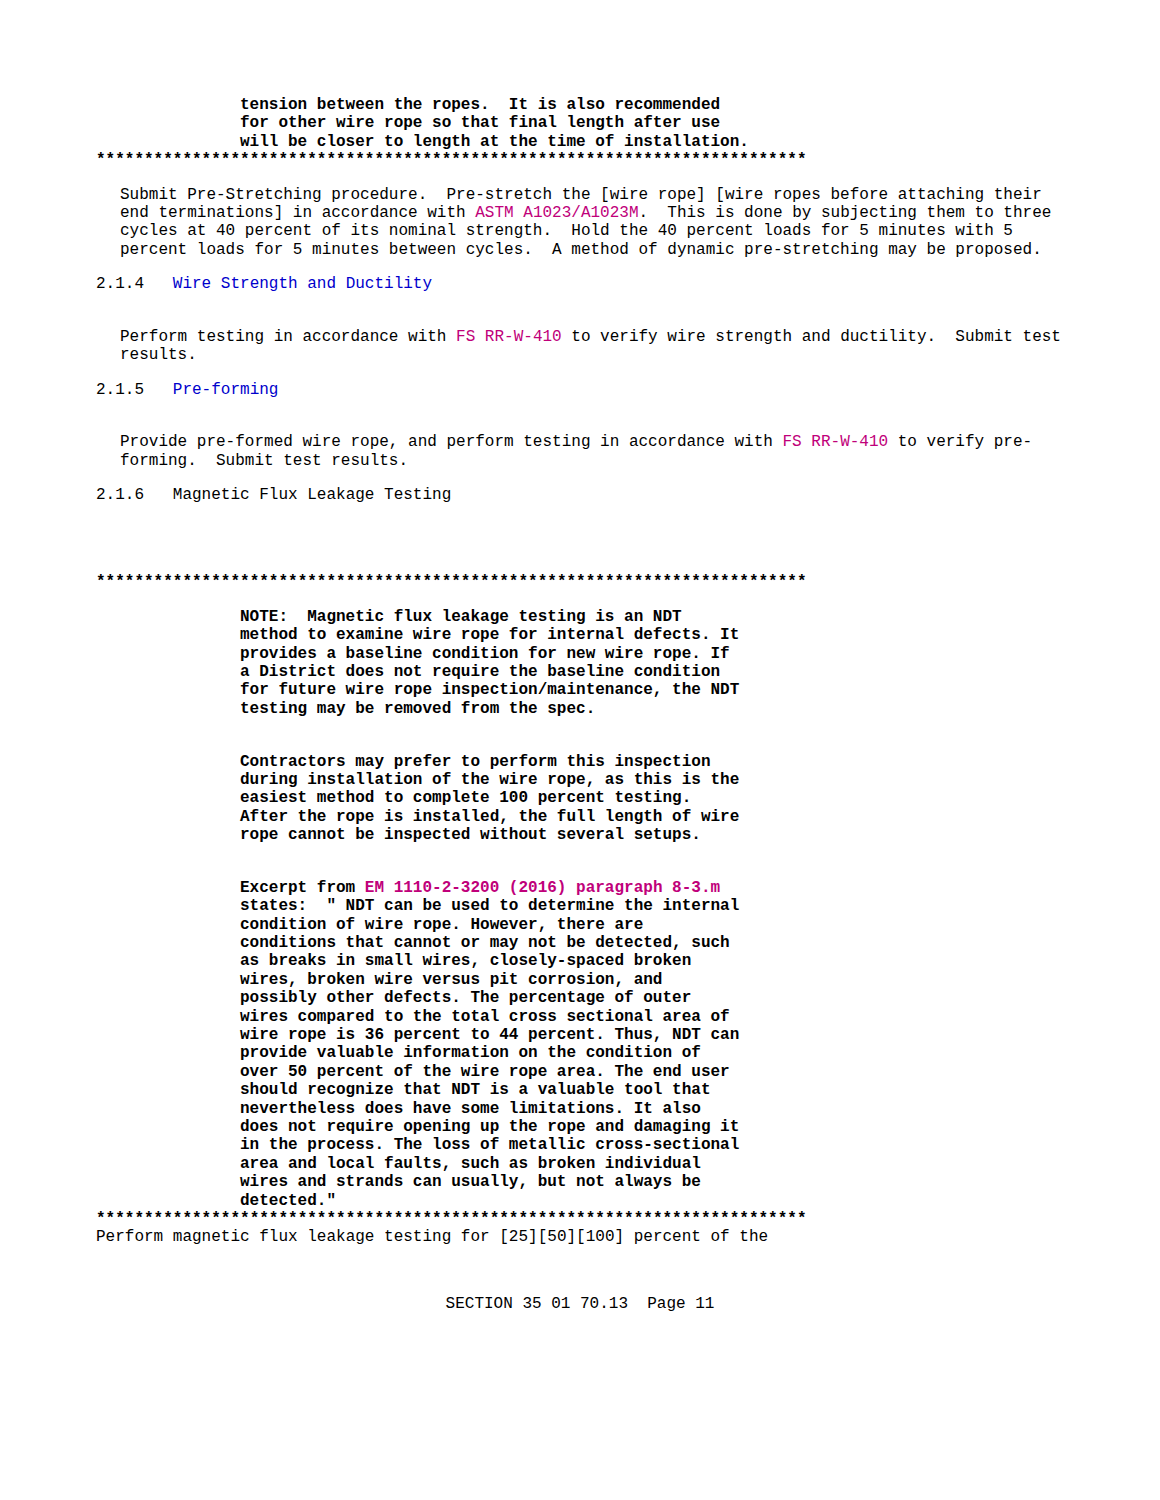tension between the ropes. It is also recommended
for other wire rope so that final length after use
will be closer to length at the time of installation.
**************************************************************************
Submit Pre-Stretching procedure. Pre-stretch the [wire rope] [wire ropes before attaching their end terminations] in accordance with ASTM A1023/A1023M. This is done by subjecting them to three cycles at 40 percent of its nominal strength. Hold the 40 percent loads for 5 minutes with 5 percent loads for 5 minutes between cycles. A method of dynamic pre-stretching may be proposed.
2.1.4 Wire Strength and Ductility
Perform testing in accordance with FS RR-W-410 to verify wire strength and ductility. Submit test results.
2.1.5 Pre-forming
Provide pre-formed wire rope, and perform testing in accordance with FS RR-W-410 to verify pre-forming. Submit test results.
2.1.6 Magnetic Flux Leakage Testing
**************************************************************************
NOTE: Magnetic flux leakage testing is an NDT
method to examine wire rope for internal defects. It
provides a baseline condition for new wire rope. If
a District does not require the baseline condition
for future wire rope inspection/maintenance, the NDT
testing may be removed from the spec.
Contractors may prefer to perform this inspection
during installation of the wire rope, as this is the
easiest method to complete 100 percent testing.
After the rope is installed, the full length of wire
rope cannot be inspected without several setups.
Excerpt from EM 1110-2-3200 (2016) paragraph 8-3.m
states: " NDT can be used to determine the internal
condition of wire rope. However, there are
conditions that cannot or may not be detected, such
as breaks in small wires, closely-spaced broken
wires, broken wire versus pit corrosion, and
possibly other defects. The percentage of outer
wires compared to the total cross sectional area of
wire rope is 36 percent to 44 percent. Thus, NDT can
provide valuable information on the condition of
over 50 percent of the wire rope area. The end user
should recognize that NDT is a valuable tool that
nevertheless does have some limitations. It also
does not require opening up the rope and damaging it
in the process. The loss of metallic cross-sectional
area and local faults, such as broken individual
wires and strands can usually, but not always be
detected."
**************************************************************************
Perform magnetic flux leakage testing for [25][50][100] percent of the
SECTION 35 01 70.13 Page 11